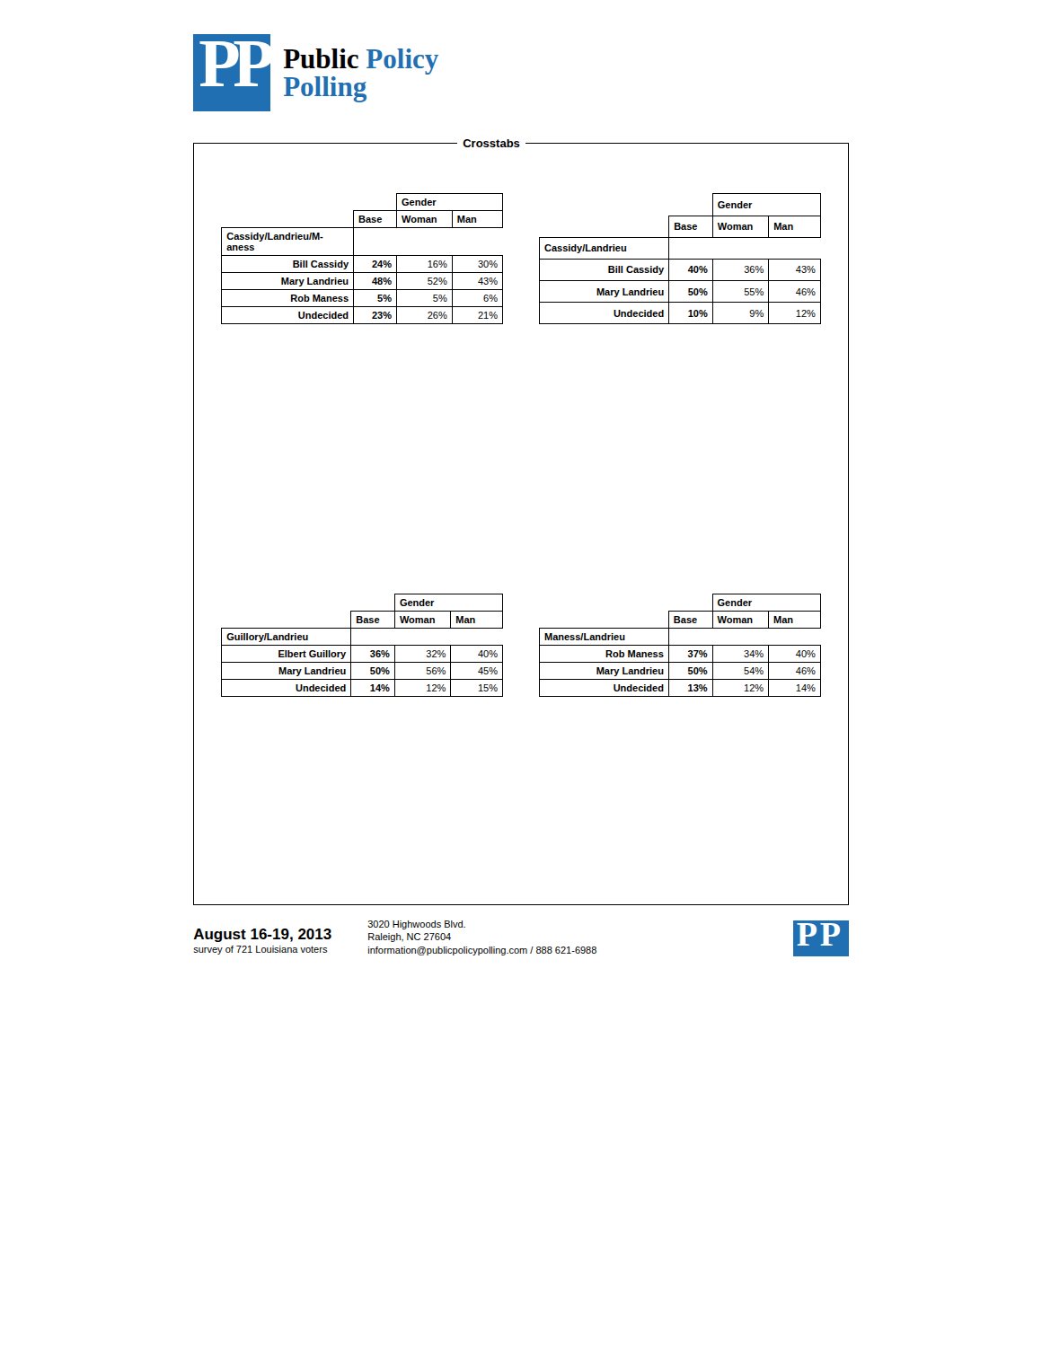Public Policy
Polling
Crosstabs
| | | Gender |
| | Base | Woman | Man |
| Cassidy/Landrieu/M- aness | | | |
| Bill Cassidy | 24% | 16% | 30% |
| Mary Landrieu | 48% | 52% | 43% |
| Rob Maness | 5% | 5% | 6% |
| Undecided | 23% | 26% | 21% |
| | | Gender |
| | Base | Woman | Man |
| Cassidy/Landrieu | | | |
| Bill Cassidy | 40% | 36% | 43% |
| Mary Landrieu | 50% | 55% | 46% |
| Undecided | 10% | 9% | 12% |
| | | Gender |
| | Base | Woman | Man |
| Guillory/Landrieu | | | |
| Elbert Guillory | 36% | 32% | 40% |
| Mary Landrieu | 50% | 56% | 45% |
| Undecided | 14% | 12% | 15% |
| | | Gender |
| | Base | Woman | Man |
| Maness/Landrieu | | | |
| Rob Maness | 37% | 34% | 40% |
| Mary Landrieu | 50% | 54% | 46% |
| Undecided | 13% | 12% | 14% |
August 16-19, 2013
survey of 721 Louisiana voters
3020 Highwoods Blvd.
Raleigh, NC 27604
information@publicpolicypolling.com / 888 621-6988